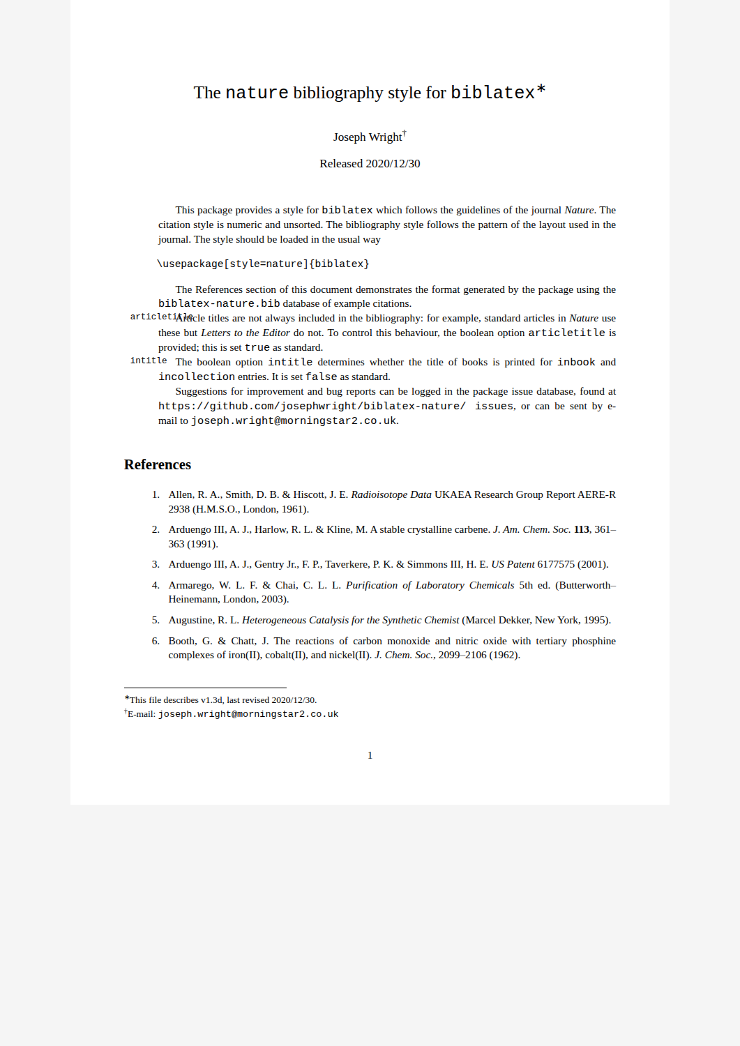The nature bibliography style for biblatex∗
Joseph Wright†
Released 2020/12/30
This package provides a style for biblatex which follows the guidelines of the journal Nature. The citation style is numeric and unsorted. The bibliography style follows the pattern of the layout used in the journal. The style should be loaded in the usual way
\usepackage[style=nature]{biblatex}
The References section of this document demonstrates the format generated by the package using the biblatex-nature.bib database of example citations.
articletitle Article titles are not always included in the bibliography: for example, standard articles in Nature use these but Letters to the Editor do not. To control this behaviour, the boolean option articletitle is provided; this is set true as standard.
intitle The boolean option intitle determines whether the title of books is printed for inbook and incollection entries. It is set false as standard.
Suggestions for improvement and bug reports can be logged in the package issue database, found at https://github.com/josephwright/biblatex-nature/ issues, or can be sent by e-mail to joseph.wright@morningstar2.co.uk.
References
Allen, R. A., Smith, D. B. & Hiscott, J. E. Radioisotope Data UKAEA Research Group Report AERE-R 2938 (H.M.S.O., London, 1961).
Arduengo III, A. J., Harlow, R. L. & Kline, M. A stable crystalline carbene. J. Am. Chem. Soc. 113, 361–363 (1991).
Arduengo III, A. J., Gentry Jr., F. P., Taverkere, P. K. & Simmons III, H. E. US Patent 6177575 (2001).
Armarego, W. L. F. & Chai, C. L. L. Purification of Laboratory Chemicals 5th ed. (Butterworth–Heinemann, London, 2003).
Augustine, R. L. Heterogeneous Catalysis for the Synthetic Chemist (Marcel Dekker, New York, 1995).
Booth, G. & Chatt, J. The reactions of carbon monoxide and nitric oxide with tertiary phosphine complexes of iron(II), cobalt(II), and nickel(II). J. Chem. Soc., 2099–2106 (1962).
∗This file describes v1.3d, last revised 2020/12/30.
†E-mail: joseph.wright@morningstar2.co.uk
1